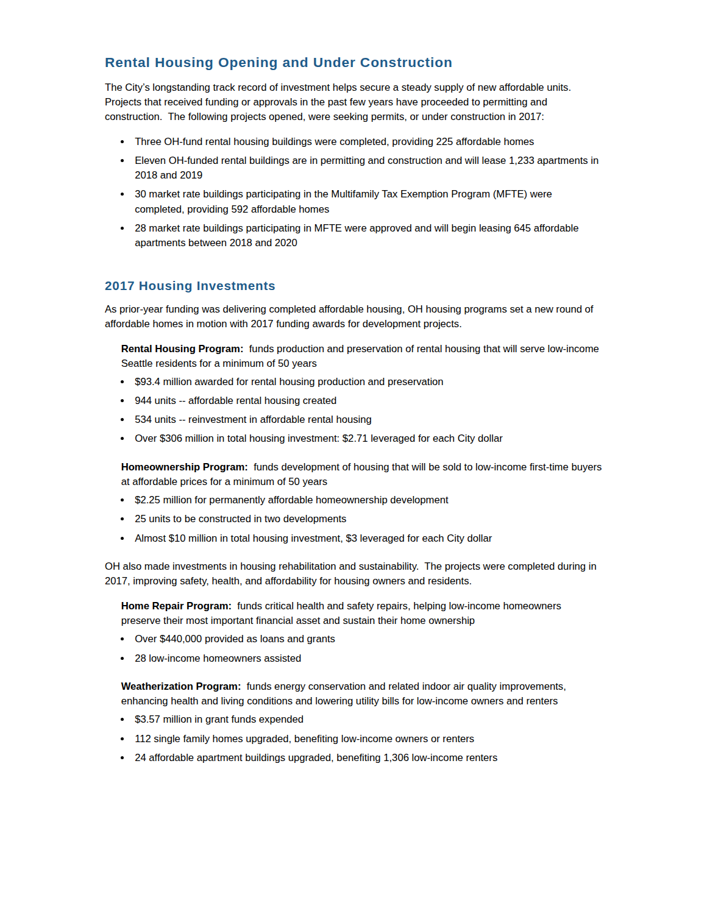Rental Housing Opening and Under Construction
The City’s longstanding track record of investment helps secure a steady supply of new affordable units. Projects that received funding or approvals in the past few years have proceeded to permitting and construction. The following projects opened, were seeking permits, or under construction in 2017:
Three OH-fund rental housing buildings were completed, providing 225 affordable homes
Eleven OH-funded rental buildings are in permitting and construction and will lease 1,233 apartments in 2018 and 2019
30 market rate buildings participating in the Multifamily Tax Exemption Program (MFTE) were completed, providing 592 affordable homes
28 market rate buildings participating in MFTE were approved and will begin leasing 645 affordable apartments between 2018 and 2020
2017 Housing Investments
As prior-year funding was delivering completed affordable housing, OH housing programs set a new round of affordable homes in motion with 2017 funding awards for development projects.
Rental Housing Program: funds production and preservation of rental housing that will serve low-income Seattle residents for a minimum of 50 years
$93.4 million awarded for rental housing production and preservation
944 units -- affordable rental housing created
534 units -- reinvestment in affordable rental housing
Over $306 million in total housing investment: $2.71 leveraged for each City dollar
Homeownership Program: funds development of housing that will be sold to low-income first-time buyers at affordable prices for a minimum of 50 years
$2.25 million for permanently affordable homeownership development
25 units to be constructed in two developments
Almost $10 million in total housing investment, $3 leveraged for each City dollar
OH also made investments in housing rehabilitation and sustainability. The projects were completed during in 2017, improving safety, health, and affordability for housing owners and residents.
Home Repair Program: funds critical health and safety repairs, helping low-income homeowners preserve their most important financial asset and sustain their home ownership
Over $440,000 provided as loans and grants
28 low-income homeowners assisted
Weatherization Program: funds energy conservation and related indoor air quality improvements, enhancing health and living conditions and lowering utility bills for low-income owners and renters
$3.57 million in grant funds expended
112 single family homes upgraded, benefiting low-income owners or renters
24 affordable apartment buildings upgraded, benefiting 1,306 low-income renters